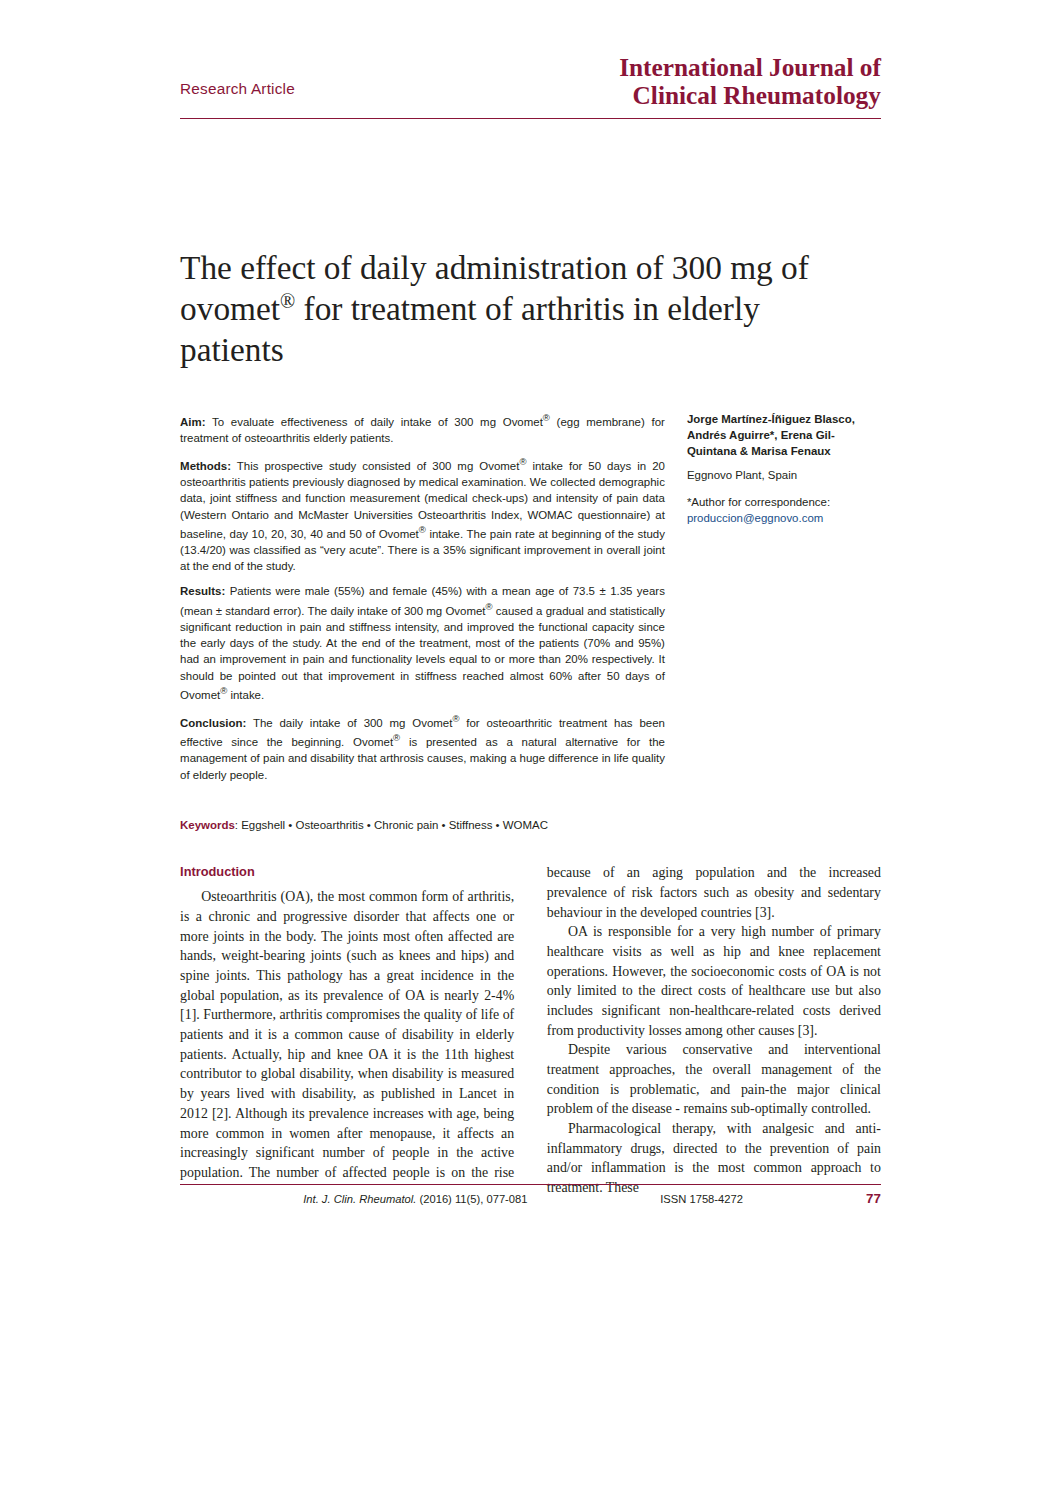Research Article
International Journal of
Clinical Rheumatology
The effect of daily administration of 300 mg of ovomet® for treatment of arthritis in elderly patients
Aim: To evaluate effectiveness of daily intake of 300 mg Ovomet® (egg membrane) for treatment of osteoarthritis elderly patients.
Methods: This prospective study consisted of 300 mg Ovomet® intake for 50 days in 20 osteoarthritis patients previously diagnosed by medical examination. We collected demographic data, joint stiffness and function measurement (medical check-ups) and intensity of pain data (Western Ontario and McMaster Universities Osteoarthritis Index, WOMAC questionnaire) at baseline, day 10, 20, 30, 40 and 50 of Ovomet® intake. The pain rate at beginning of the study (13.4/20) was classified as “very acute”. There is a 35% significant improvement in overall joint at the end of the study.
Results: Patients were male (55%) and female (45%) with a mean age of 73.5 ± 1.35 years (mean ± standard error). The daily intake of 300 mg Ovomet® caused a gradual and statistically significant reduction in pain and stiffness intensity, and improved the functional capacity since the early days of the study. At the end of the treatment, most of the patients (70% and 95%) had an improvement in pain and functionality levels equal to or more than 20% respectively. It should be pointed out that improvement in stiffness reached almost 60% after 50 days of Ovomet® intake.
Conclusion: The daily intake of 300 mg Ovomet® for osteoarthritic treatment has been effective since the beginning. Ovomet® is presented as a natural alternative for the management of pain and disability that arthrosis causes, making a huge difference in life quality of elderly people.
Jorge Martínez-Íñiguez Blasco, Andrés Aguirre*, Erena Gil-Quintana & Marisa Fenaux
Eggnovo Plant, Spain
*Author for correspondence:
produccion@eggnovo.com
Keywords: Eggshell • Osteoarthritis • Chronic pain • Stiffness • WOMAC
Introduction
Osteoarthritis (OA), the most common form of arthritis, is a chronic and progressive disorder that affects one or more joints in the body. The joints most often affected are hands, weight-bearing joints (such as knees and hips) and spine joints. This pathology has a great incidence in the global population, as its prevalence of OA is nearly 2-4% [1]. Furthermore, arthritis compromises the quality of life of patients and it is a common cause of disability in elderly patients. Actually, hip and knee OA it is the 11th highest contributor to global disability, when disability is measured by years lived with disability, as published in Lancet in 2012 [2]. Although its prevalence increases with age, being more common in women after menopause, it affects an increasingly significant number of people in the active population. The number of affected people is on the rise because of an aging population and the increased prevalence of risk factors such as obesity and sedentary behaviour in the developed countries [3].
OA is responsible for a very high number of primary healthcare visits as well as hip and knee replacement operations. However, the socioeconomic costs of OA is not only limited to the direct costs of healthcare use but also includes significant non-healthcare-related costs derived from productivity losses among other causes [3].
Despite various conservative and interventional treatment approaches, the overall management of the condition is problematic, and pain-the major clinical problem of the disease - remains sub-optimally controlled.
Pharmacological therapy, with analgesic and anti-inflammatory drugs, directed to the prevention of pain and/or inflammation is the most common approach to treatment. These
Int. J. Clin. Rheumatol. (2016) 11(5), 077-081 ISSN 1758-4272
77